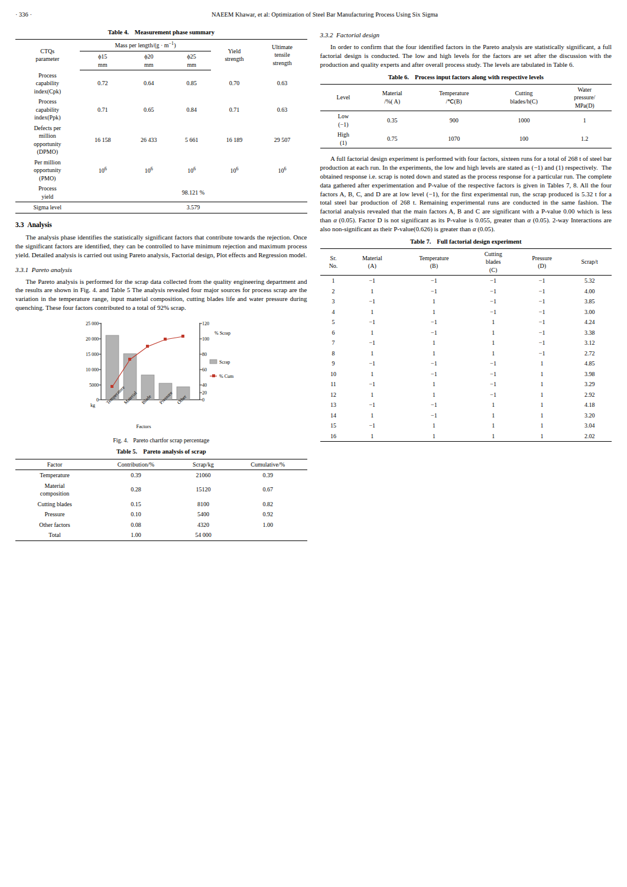· 336 · NAEEM Khawar, et al: Optimization of Steel Bar Manufacturing Process Using Six Sigma
Table 4. Measurement phase summary
| CTQs parameter | Mass per length/(g · m −1 ) | Yield strength | Ultimate tensile strength |
| --- | --- | --- | --- |
| ϕ15 mm | ϕ20 mm | ϕ25 mm |
| Process capability index(Cpk) | 0.72 | 0.64 | 0.85 | 0.70 | 0.63 |
| Process capability index(Ppk) | 0.71 | 0.65 | 0.84 | 0.71 | 0.63 |
| Defects per million opportunity (DPMO) | 16 158 | 26 433 | 5 661 | 16 189 | 29 507 |
| Per million opportunity (PMO) | 10 6 | 10 6 | 10 6 | 10 6 | 10 6 |
| Process yield | 98.121 % |
| Sigma level | 3.579 |
3.3 Analysis
The analysis phase identifies the statistically significant factors that contribute towards the rejection. Once the significant factors are identified, they can be controlled to have minimum rejection and maximum process yield. Detailed analysis is carried out using Pareto analysis, Factorial design, Plot effects and Regression model.
3.3.1 Pareto analysis
The Pareto analysis is performed for the scrap data collected from the quality engineering department and the results are shown in Fig. 4. and Table 5 The analysis revealed four major sources for process scrap are the variation in the temperature range, input material composition, cutting blades life and water pressure during quenching. These four factors contributed to a total of 92% scrap.
25 000 20 000 15 000 10 000 5000 0 120 100 80 60 40 20 0 kg Temperature Material Blade Pressure Other % Scrap Scrap % Cum Factors
Fig. 4. Pareto chartfor scrap percentage
Table 5. Pareto analysis of scrap
| Factor | Contribution/% | Scrap/kg | Cumulative/% |
| --- | --- | --- | --- |
| Temperature | 0.39 | 21060 | 0.39 |
| Material composition | 0.28 | 15120 | 0.67 |
| Cutting blades | 0.15 | 8100 | 0.82 |
| Pressure | 0.10 | 5400 | 0.92 |
| Other factors | 0.08 | 4320 | 1.00 |
| Total | 1.00 | 54 000 | |
3.3.2 Factorial design
In order to confirm that the four identified factors in the Pareto analysis are statistically significant, a full factorial design is conducted. The low and high levels for the factors are set after the discussion with the production and quality experts and after overall process study. The levels are tabulated in Table 6.
Table 6. Process input factors along with respective levels
| Level | Material /%( A) | Temperature /℃(B) | Cutting blades/h(C) | Water pressure/ MPa(D) |
| --- | --- | --- | --- | --- |
| Low (−1) | 0.35 | 900 | 1000 | 1 |
| High (1) | 0.75 | 1070 | 100 | 1.2 |
A full factorial design experiment is performed with four factors, sixteen runs for a total of 268 t of steel bar production at each run. In the experiments, the low and high levels are stated as (−1) and (1) respectively. The obtained response i.e. scrap is noted down and stated as the process response for a particular run. The complete data gathered after experimentation and P-value of the respective factors is given in Tables 7, 8. All the four factors A, B, C, and D are at low level (−1), for the first experimental run, the scrap produced is 5.32 t for a total steel bar production of 268 t. Remaining experimental runs are conducted in the same fashion. The factorial analysis revealed that the main factors A, B and C are significant with a P-value 0.00 which is less than α (0.05). Factor D is not significant as its P-value is 0.055, greater than α (0.05). 2-way Interactions are also non-significant as their P-value(0.626) is greater than α (0.05).
Table 7. Full factorial design experiment
| Sr. No. | Material (A) | Temperature (B) | Cutting blades (C) | Pressure (D) | Scrap/t |
| --- | --- | --- | --- | --- | --- |
| 1 | −1 | −1 | −1 | −1 | 5.32 |
| 2 | 1 | −1 | −1 | −1 | 4.00 |
| 3 | −1 | 1 | −1 | −1 | 3.85 |
| 4 | 1 | 1 | −1 | −1 | 3.00 |
| 5 | −1 | −1 | 1 | −1 | 4.24 |
| 6 | 1 | −1 | 1 | −1 | 3.38 |
| 7 | −1 | 1 | 1 | −1 | 3.12 |
| 8 | 1 | 1 | 1 | −1 | 2.72 |
| 9 | −1 | −1 | −1 | 1 | 4.85 |
| 10 | 1 | −1 | −1 | 1 | 3.98 |
| 11 | −1 | 1 | −1 | 1 | 3.29 |
| 12 | 1 | 1 | −1 | 1 | 2.92 |
| 13 | −1 | −1 | 1 | 1 | 4.18 |
| 14 | 1 | −1 | 1 | 1 | 3.20 |
| 15 | −1 | 1 | 1 | 1 | 3.04 |
| 16 | 1 | 1 | 1 | 1 | 2.02 |